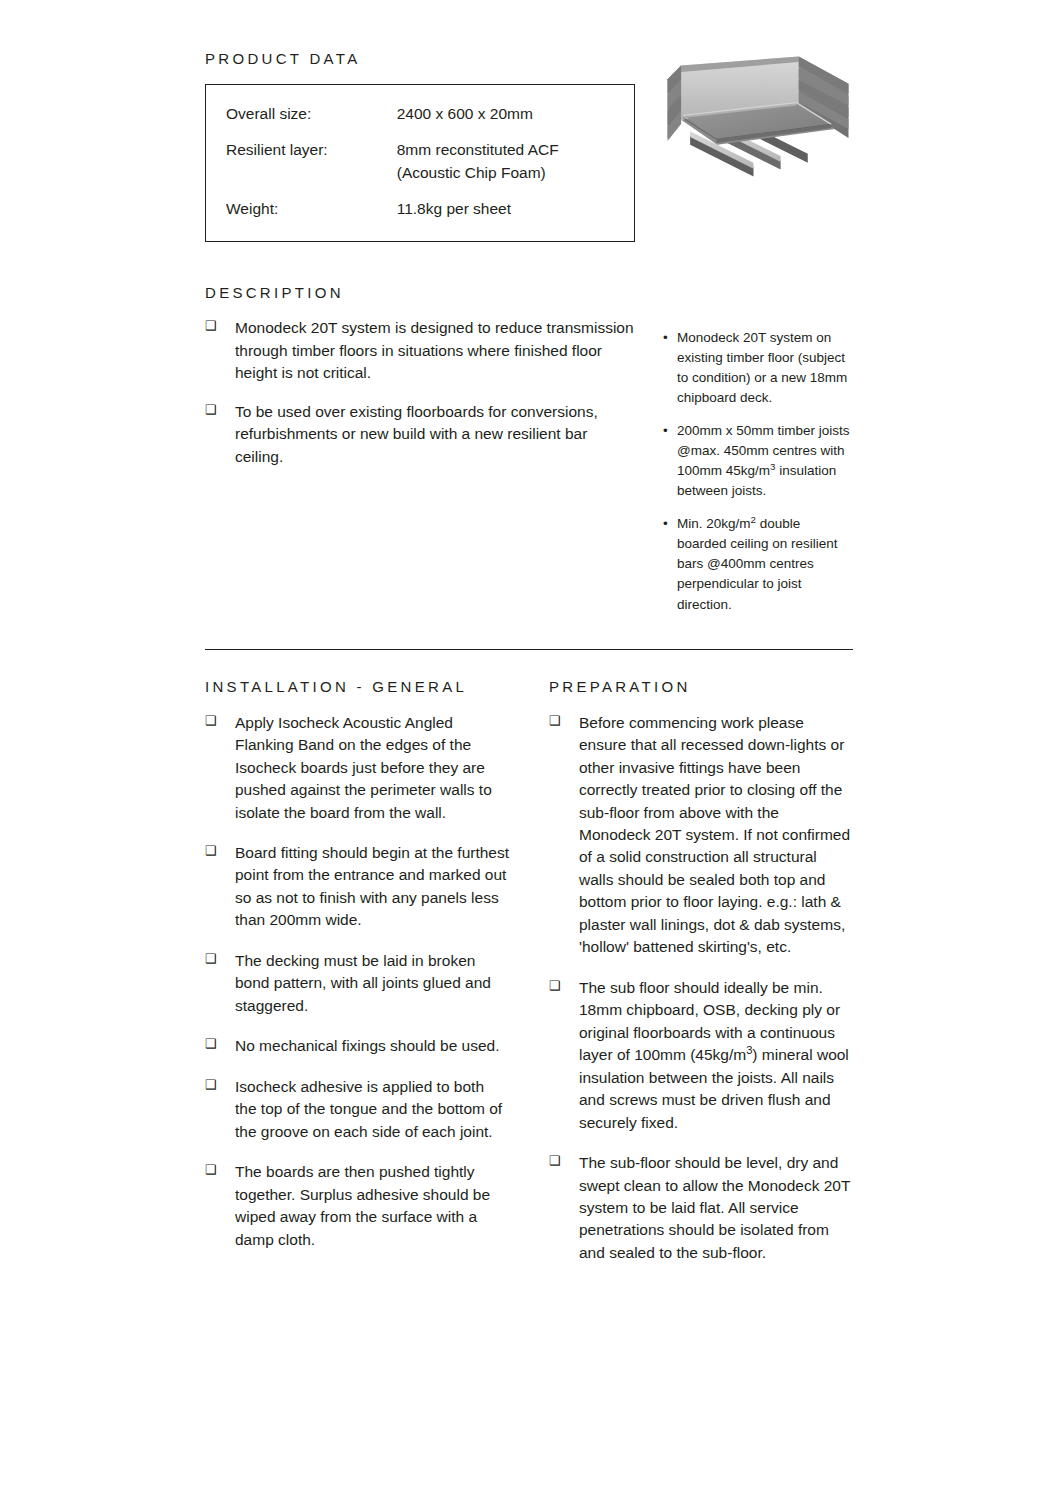Product Data
| Overall size: | 2400 x 600 x 20mm |
| Resilient layer: | 8mm reconstituted ACF (Acoustic Chip Foam) |
| Weight: | 11.8kg per sheet |
Description
Monodeck 20T system is designed to reduce transmission through timber floors in situations where finished floor height is not critical.
To be used over existing floorboards for conversions, refurbishments or new build with a new resilient bar ceiling.
Monodeck 20T system on existing timber floor (subject to condition) or a new 18mm chipboard deck.
200mm x 50mm timber joists @max. 450mm centres with 100mm 45kg/m3 insulation between joists.
Min. 20kg/m2 double boarded ceiling on resilient bars @400mm centres perpendicular to joist direction.
Installation - General
Apply Isocheck Acoustic Angled Flanking Band on the edges of the Isocheck boards just before they are pushed against the perimeter walls to isolate the board from the wall.
Board fitting should begin at the furthest point from the entrance and marked out so as not to finish with any panels less than 200mm wide.
The decking must be laid in broken bond pattern, with all joints glued and staggered.
No mechanical fixings should be used.
Isocheck adhesive is applied to both the top of the tongue and the bottom of the groove on each side of each joint.
The boards are then pushed tightly together. Surplus adhesive should be wiped away from the surface with a damp cloth.
Preparation
Before commencing work please ensure that all recessed down-lights or other invasive fittings have been correctly treated prior to closing off the sub-floor from above with the Monodeck 20T system. If not confirmed of a solid construction all structural walls should be sealed both top and bottom prior to floor laying. e.g.: lath & plaster wall linings, dot & dab systems, 'hollow' battened skirting's, etc.
The sub floor should ideally be min. 18mm chipboard, OSB, decking ply or original floorboards with a continuous layer of 100mm (45kg/m3) mineral wool insulation between the joists. All nails and screws must be driven flush and securely fixed.
The sub-floor should be level, dry and swept clean to allow the Monodeck 20T system to be laid flat. All service penetrations should be isolated from and sealed to the sub-floor.